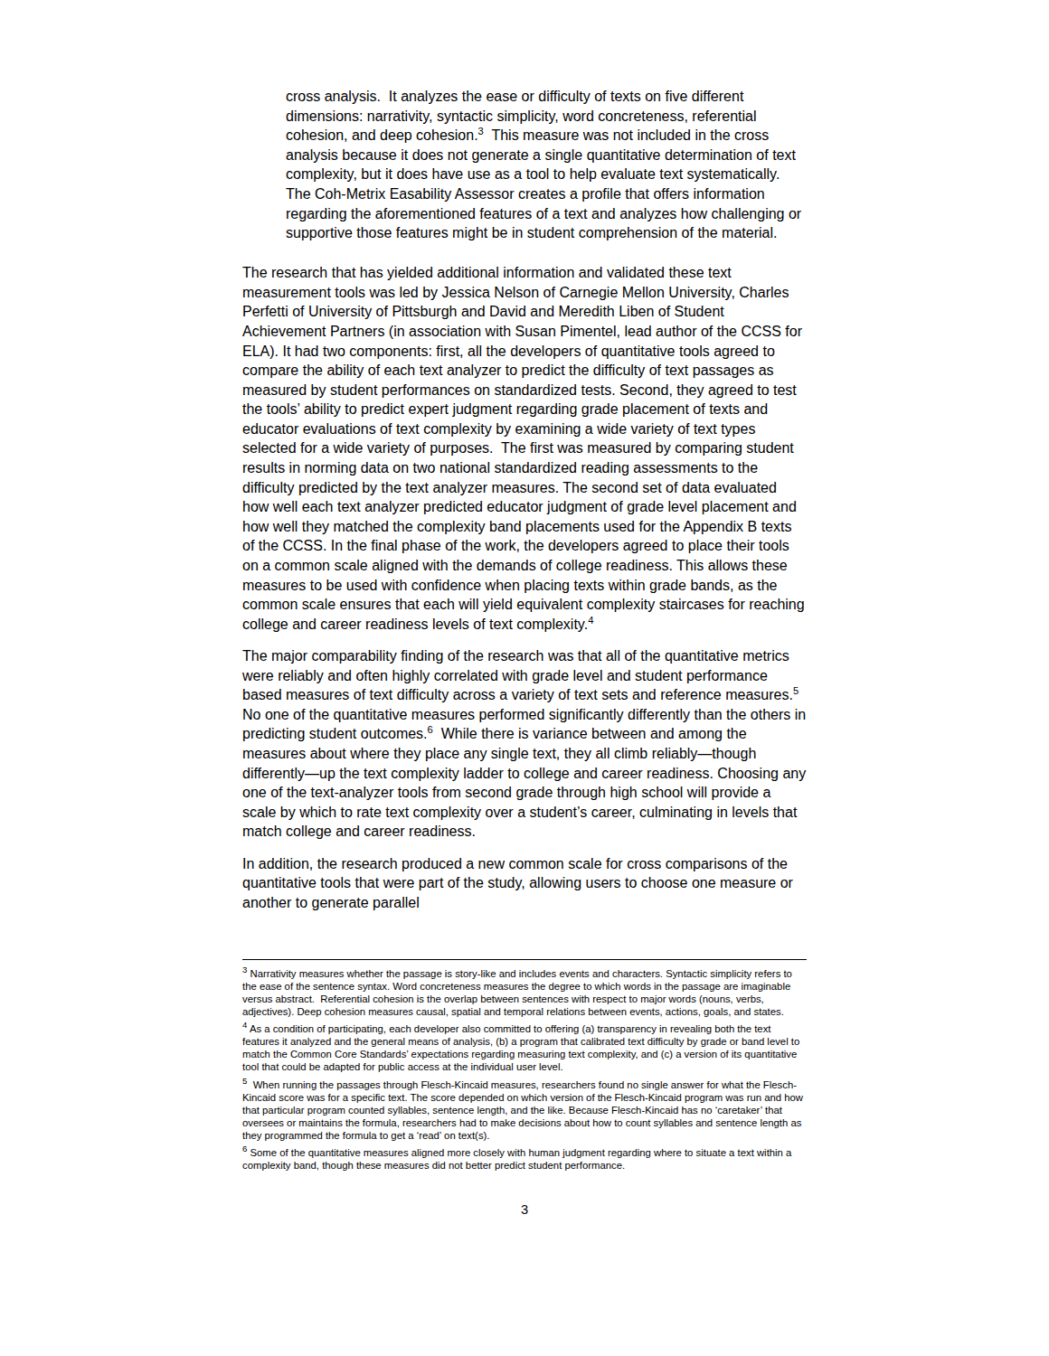cross analysis. It analyzes the ease or difficulty of texts on five different dimensions: narrativity, syntactic simplicity, word concreteness, referential cohesion, and deep cohesion.3 This measure was not included in the cross analysis because it does not generate a single quantitative determination of text complexity, but it does have use as a tool to help evaluate text systematically. The Coh-Metrix Easability Assessor creates a profile that offers information regarding the aforementioned features of a text and analyzes how challenging or supportive those features might be in student comprehension of the material.
The research that has yielded additional information and validated these text measurement tools was led by Jessica Nelson of Carnegie Mellon University, Charles Perfetti of University of Pittsburgh and David and Meredith Liben of Student Achievement Partners (in association with Susan Pimentel, lead author of the CCSS for ELA). It had two components: first, all the developers of quantitative tools agreed to compare the ability of each text analyzer to predict the difficulty of text passages as measured by student performances on standardized tests. Second, they agreed to test the tools’ ability to predict expert judgment regarding grade placement of texts and educator evaluations of text complexity by examining a wide variety of text types selected for a wide variety of purposes. The first was measured by comparing student results in norming data on two national standardized reading assessments to the difficulty predicted by the text analyzer measures. The second set of data evaluated how well each text analyzer predicted educator judgment of grade level placement and how well they matched the complexity band placements used for the Appendix B texts of the CCSS. In the final phase of the work, the developers agreed to place their tools on a common scale aligned with the demands of college readiness. This allows these measures to be used with confidence when placing texts within grade bands, as the common scale ensures that each will yield equivalent complexity staircases for reaching college and career readiness levels of text complexity.4
The major comparability finding of the research was that all of the quantitative metrics were reliably and often highly correlated with grade level and student performance based measures of text difficulty across a variety of text sets and reference measures.5 No one of the quantitative measures performed significantly differently than the others in predicting student outcomes.6 While there is variance between and among the measures about where they place any single text, they all climb reliably—though differently—up the text complexity ladder to college and career readiness. Choosing any one of the text-analyzer tools from second grade through high school will provide a scale by which to rate text complexity over a student’s career, culminating in levels that match college and career readiness.
In addition, the research produced a new common scale for cross comparisons of the quantitative tools that were part of the study, allowing users to choose one measure or another to generate parallel
3 Narrativity measures whether the passage is story-like and includes events and characters. Syntactic simplicity refers to the ease of the sentence syntax. Word concreteness measures the degree to which words in the passage are imaginable versus abstract. Referential cohesion is the overlap between sentences with respect to major words (nouns, verbs, adjectives). Deep cohesion measures causal, spatial and temporal relations between events, actions, goals, and states.
4 As a condition of participating, each developer also committed to offering (a) transparency in revealing both the text features it analyzed and the general means of analysis, (b) a program that calibrated text difficulty by grade or band level to match the Common Core Standards’ expectations regarding measuring text complexity, and (c) a version of its quantitative tool that could be adapted for public access at the individual user level.
5 When running the passages through Flesch-Kincaid measures, researchers found no single answer for what the Flesch-Kincaid score was for a specific text. The score depended on which version of the Flesch-Kincaid program was run and how that particular program counted syllables, sentence length, and the like. Because Flesch-Kincaid has no ‘caretaker’ that oversees or maintains the formula, researchers had to make decisions about how to count syllables and sentence length as they programmed the formula to get a ‘read’ on text(s).
6 Some of the quantitative measures aligned more closely with human judgment regarding where to situate a text within a complexity band, though these measures did not better predict student performance.
3